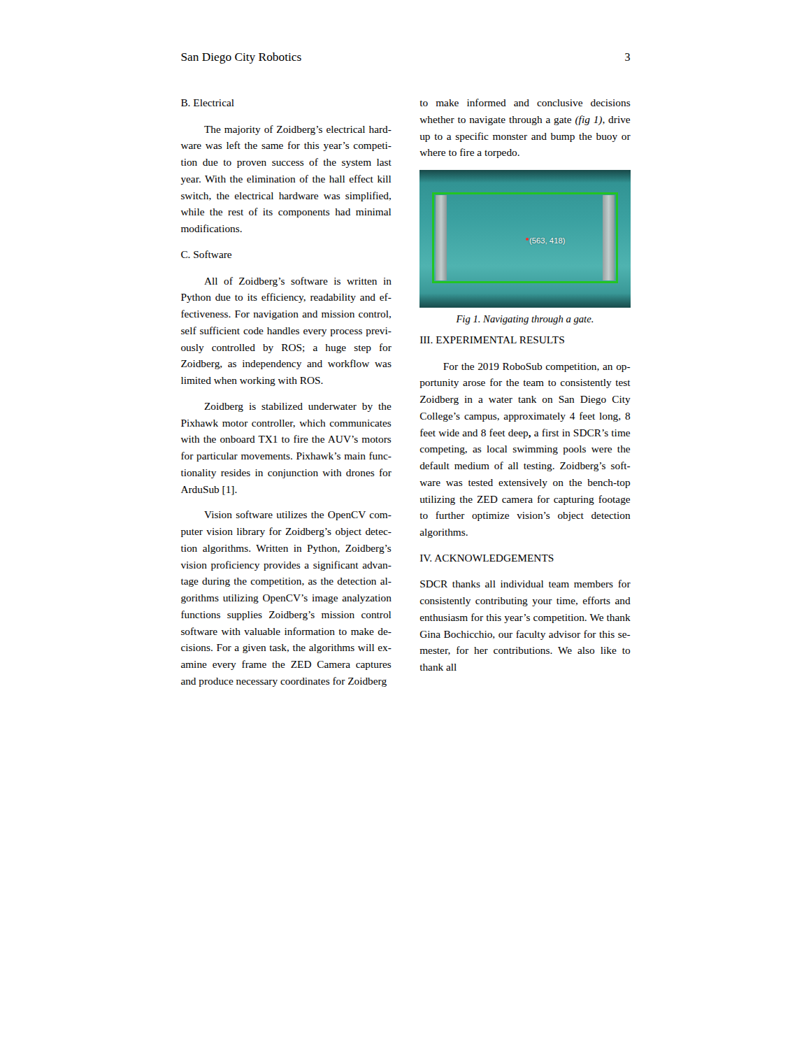San Diego City Robotics
3
B. Electrical
The majority of Zoidberg’s electrical hardware was left the same for this year’s competition due to proven success of the system last year. With the elimination of the hall effect kill switch, the electrical hardware was simplified, while the rest of its components had minimal modifications.
C. Software
All of Zoidberg’s software is written in Python due to its efficiency, readability and effectiveness. For navigation and mission control, self sufficient code handles every process previously controlled by ROS; a huge step for Zoidberg, as independency and workflow was limited when working with ROS.
Zoidberg is stabilized underwater by the Pixhawk motor controller, which communicates with the onboard TX1 to fire the AUV’s motors for particular movements. Pixhawk’s main functionality resides in conjunction with drones for ArduSub [1].
Vision software utilizes the OpenCV computer vision library for Zoidberg’s object detection algorithms. Written in Python, Zoidberg’s vision proficiency provides a significant advantage during the competition, as the detection algorithms utilizing OpenCV’s image analyzation functions supplies Zoidberg’s mission control software with valuable information to make decisions. For a given task, the algorithms will examine every frame the ZED Camera captures and produce necessary coordinates for Zoidberg
to make informed and conclusive decisions whether to navigate through a gate (fig 1), drive up to a specific monster and bump the buoy or where to fire a torpedo.
(563, 418)
Fig 1. Navigating through a gate.
III. Experimental Results
For the 2019 RoboSub competition, an opportunity arose for the team to consistently test Zoidberg in a water tank on San Diego City College’s campus, approximately 4 feet long, 8 feet wide and 8 feet deep, a first in SDCR’s time competing, as local swimming pools were the default medium of all testing. Zoidberg’s software was tested extensively on the bench-top utilizing the ZED camera for capturing footage to further optimize vision’s object detection algorithms.
IV. Acknowledgements
SDCR thanks all individual team members for consistently contributing your time, efforts and enthusiasm for this year’s competition. We thank Gina Bochicchio, our faculty advisor for this semester, for her contributions. We also like to thank all